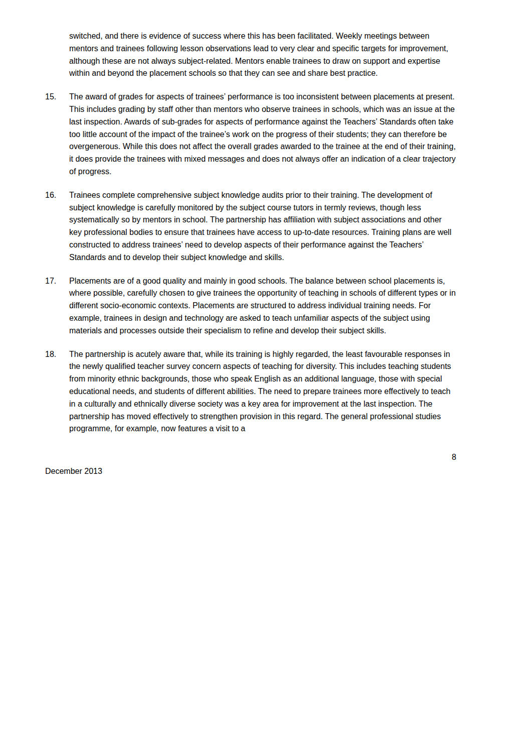switched, and there is evidence of success where this has been facilitated. Weekly meetings between mentors and trainees following lesson observations lead to very clear and specific targets for improvement, although these are not always subject-related. Mentors enable trainees to draw on support and expertise within and beyond the placement schools so that they can see and share best practice.
15. The award of grades for aspects of trainees’ performance is too inconsistent between placements at present. This includes grading by staff other than mentors who observe trainees in schools, which was an issue at the last inspection. Awards of sub-grades for aspects of performance against the Teachers’ Standards often take too little account of the impact of the trainee’s work on the progress of their students; they can therefore be overgenerous. While this does not affect the overall grades awarded to the trainee at the end of their training, it does provide the trainees with mixed messages and does not always offer an indication of a clear trajectory of progress.
16. Trainees complete comprehensive subject knowledge audits prior to their training. The development of subject knowledge is carefully monitored by the subject course tutors in termly reviews, though less systematically so by mentors in school. The partnership has affiliation with subject associations and other key professional bodies to ensure that trainees have access to up-to-date resources. Training plans are well constructed to address trainees’ need to develop aspects of their performance against the Teachers’ Standards and to develop their subject knowledge and skills.
17. Placements are of a good quality and mainly in good schools. The balance between school placements is, where possible, carefully chosen to give trainees the opportunity of teaching in schools of different types or in different socio-economic contexts. Placements are structured to address individual training needs. For example, trainees in design and technology are asked to teach unfamiliar aspects of the subject using materials and processes outside their specialism to refine and develop their subject skills.
18. The partnership is acutely aware that, while its training is highly regarded, the least favourable responses in the newly qualified teacher survey concern aspects of teaching for diversity. This includes teaching students from minority ethnic backgrounds, those who speak English as an additional language, those with special educational needs, and students of different abilities. The need to prepare trainees more effectively to teach in a culturally and ethnically diverse society was a key area for improvement at the last inspection. The partnership has moved effectively to strengthen provision in this regard. The general professional studies programme, for example, now features a visit to a
8
December 2013